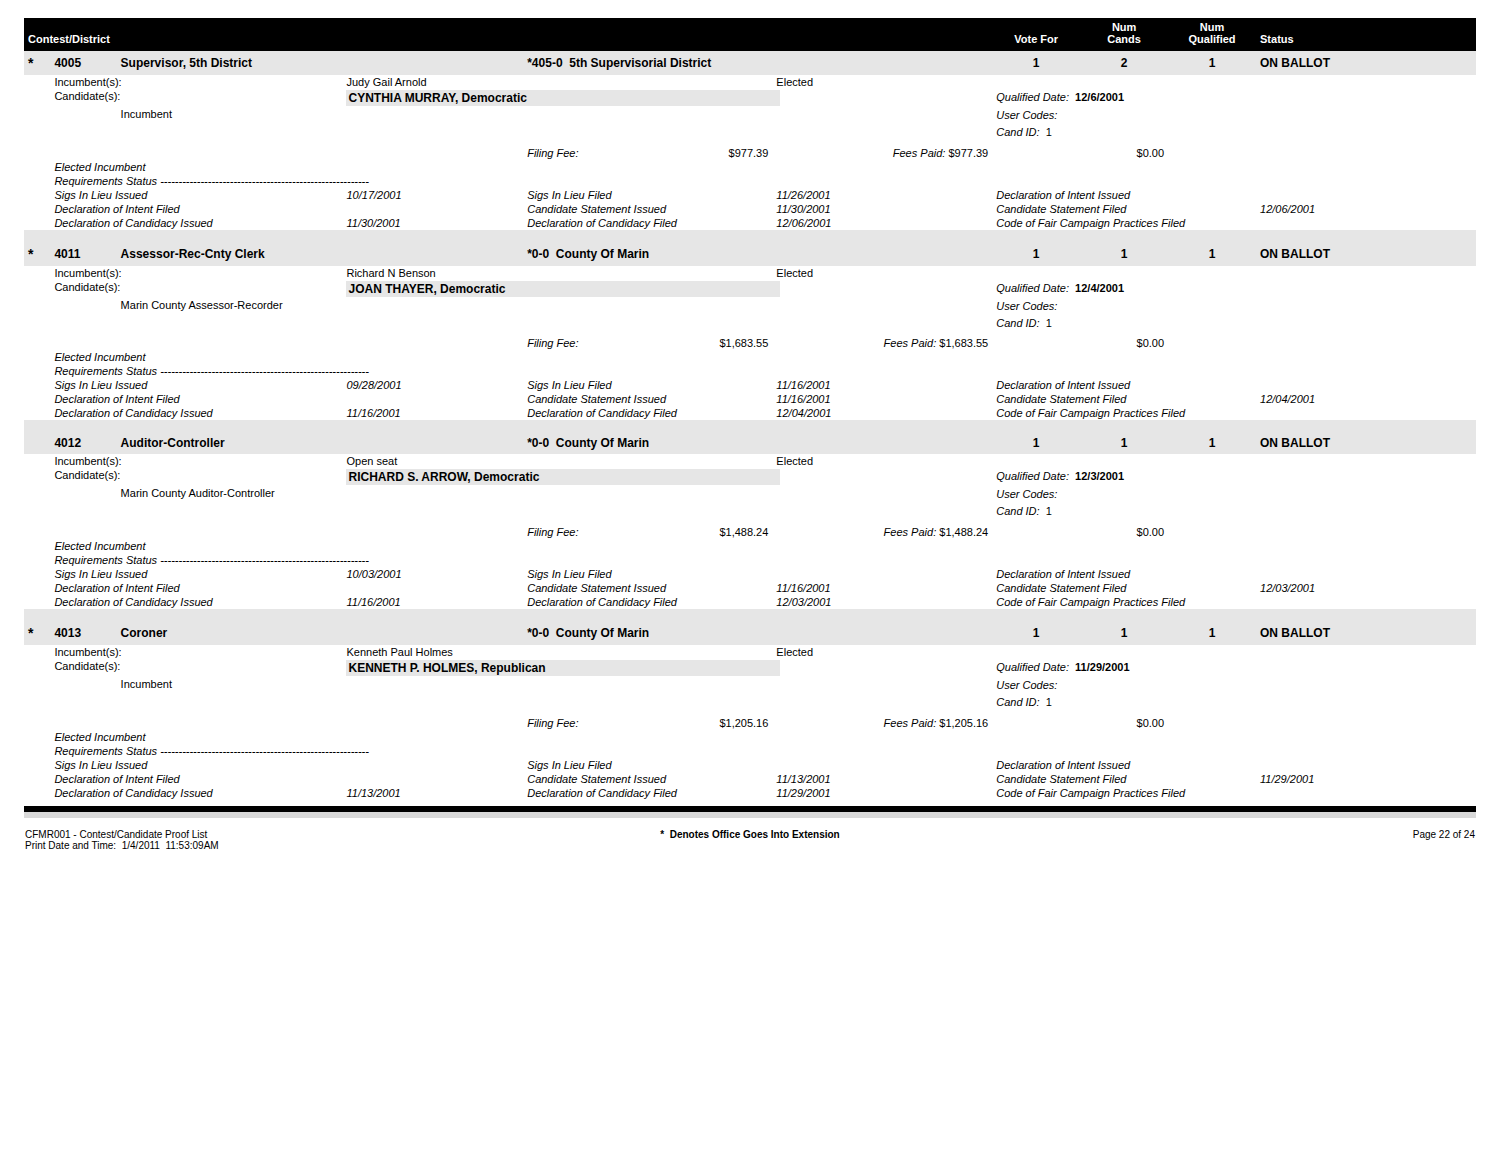| Contest/District | | Vote For | Num Cands | Num Qualified | Status |
| * | 4005 | Supervisor, 5th District | *405-0 5th Supervisorial District | 1 | 2 | 1 | ON BALLOT |
| | Incumbent(s): | Judy Gail Arnold | Elected | |
| | Candidate(s): | CYNTHIA MURRAY, Democratic | Qualified Date: 12/6/2001 |
| | | Incumbent | | User Codes: |
| | Cand ID: 1 |
| | Filing Fee: | $977.39 | Fees Paid: $977.39 | $0.00 | |
| | Elected Incumbent | |
| | Requirements Status --------------------------------------------------------- | |
| | Sigs In Lieu Issued | 10/17/2001 | Sigs In Lieu Filed | 11/26/2001 | Declaration of Intent Issued | |
| | Declaration of Intent Filed | | Candidate Statement Issued | 11/30/2001 | Candidate Statement Filed | 12/06/2001 |
| | Declaration of Candidacy Issued | 11/30/2001 | Declaration of Candidacy Filed | 12/06/2001 | Code of Fair Campaign Practices Filed | |
| * | 4011 | Assessor-Rec-Cnty Clerk | *0-0 County Of Marin | 1 | 1 | 1 | ON BALLOT |
| | Incumbent(s): | Richard N Benson | Elected | |
| | Candidate(s): | JOAN THAYER, Democratic | Qualified Date: 12/4/2001 |
| | | Marin County Assessor-Recorder | | User Codes: |
| | Cand ID: 1 |
| | Filing Fee: | $1,683.55 | Fees Paid: $1,683.55 | $0.00 | |
| | Elected Incumbent | |
| | Requirements Status --------------------------------------------------------- | |
| | Sigs In Lieu Issued | 09/28/2001 | Sigs In Lieu Filed | 11/16/2001 | Declaration of Intent Issued | |
| | Declaration of Intent Filed | | Candidate Statement Issued | 11/16/2001 | Candidate Statement Filed | 12/04/2001 |
| | Declaration of Candidacy Issued | 11/16/2001 | Declaration of Candidacy Filed | 12/04/2001 | Code of Fair Campaign Practices Filed | |
| | 4012 | Auditor-Controller | *0-0 County Of Marin | 1 | 1 | 1 | ON BALLOT |
| | Incumbent(s): | Open seat | Elected | |
| | Candidate(s): | RICHARD S. ARROW, Democratic | Qualified Date: 12/3/2001 |
| | | Marin County Auditor-Controller | | User Codes: |
| | Cand ID: 1 |
| | Filing Fee: | $1,488.24 | Fees Paid: $1,488.24 | $0.00 | |
| | Elected Incumbent | |
| | Requirements Status --------------------------------------------------------- | |
| | Sigs In Lieu Issued | 10/03/2001 | Sigs In Lieu Filed | | Declaration of Intent Issued | |
| | Declaration of Intent Filed | | Candidate Statement Issued | 11/16/2001 | Candidate Statement Filed | 12/03/2001 |
| | Declaration of Candidacy Issued | 11/16/2001 | Declaration of Candidacy Filed | 12/03/2001 | Code of Fair Campaign Practices Filed | |
| * | 4013 | Coroner | *0-0 County Of Marin | 1 | 1 | 1 | ON BALLOT |
| | Incumbent(s): | Kenneth Paul Holmes | Elected | |
| | Candidate(s): | KENNETH P. HOLMES, Republican | Qualified Date: 11/29/2001 |
| | | Incumbent | | User Codes: |
| | Cand ID: 1 |
| | Filing Fee: | $1,205.16 | Fees Paid: $1,205.16 | $0.00 | |
| | Elected Incumbent | |
| | Requirements Status --------------------------------------------------------- | |
| | Sigs In Lieu Issued | | Sigs In Lieu Filed | | Declaration of Intent Issued | |
| | Declaration of Intent Filed | | Candidate Statement Issued | 11/13/2001 | Candidate Statement Filed | 11/29/2001 |
| | Declaration of Candidacy Issued | 11/13/2001 | Declaration of Candidacy Filed | 11/29/2001 | Code of Fair Campaign Practices Filed | |
| CFMR001 - Contest/Candidate Proof List Print Date and Time: 1/4/2011 11:53:09AM | * Denotes Office Goes Into Extension | Page 22 of 24 |